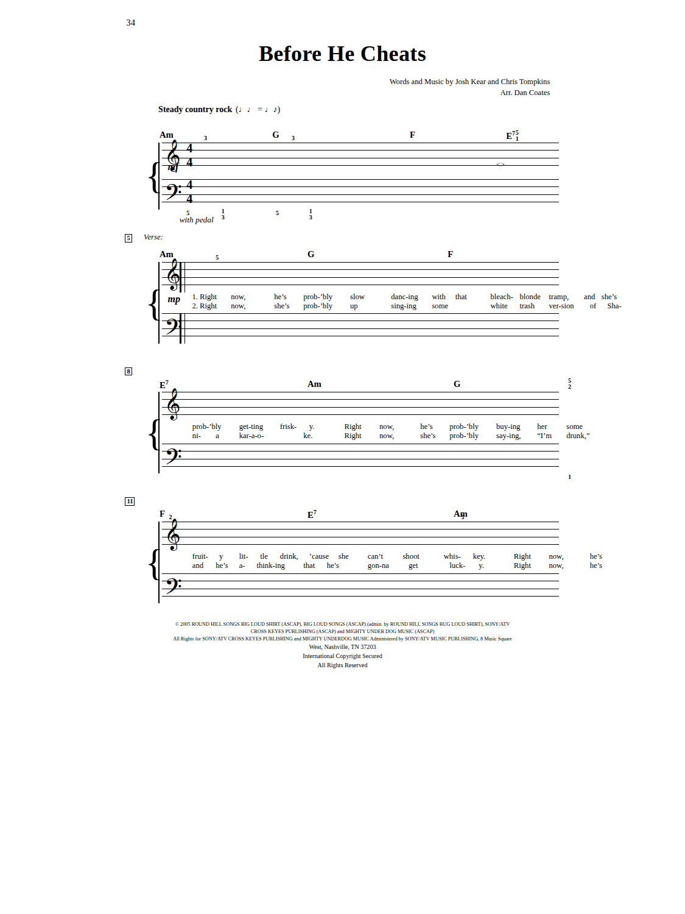34
Before He Cheats
Words and Music by Josh Kear and Chris Tompkins
Arr. Dan Coates
Steady country rock (♩♩ = ♩♪)
Am G F E7
{
44
3
3
5
1
< >
44
5
1
3
5
1
3
mf
with pedal
5
Verse:
Am G F
{
5
1. Right now, he’s prob-’bly slow danc-ing with that bleach- blonde tramp, and she’s
2. Right now, she’s prob-’bly up sing-ing some white trash ver-sion of Sha-
mp
8
E7 Am G
{
5
2
prob-’bly get-ting frisk- y. Right now, he’s prob-’bly buy-ing her some
ni- a kar-a-o- ke. Right now, she’s prob-’bly say-ing, “I’m drunk,”
1
11
F E7 Am
{
2
5
fruit- y lit- tle drink, ’cause she can’t shoot whis- key. Right now, he’s
and he’s a- think-ing that he’s gon-na get luck- y. Right now, he’s
© 2005 ROUND HILL SONGS BIG LOUD SHIRT (ASCAP), BIG LOUD SONGS (ASCAP) (admin. by ROUND HILL SONGS BUG LOUD SHIRT), SONY/ATV
CROSS KEYES PUBLISHING (ASCAP) and MIGHTY UNDER DOG MUSIC (ASCAP)
All Rights for SONY/ATV CROSS KEYES PUBLISHING and MIGHTY UNDERDOG MUSIC Administered by SONY/ATV MUSIC PUBLISHING, 8 Music Square
West, Nashville, TN 37203
International Copyright Secured
All Rights Reserved